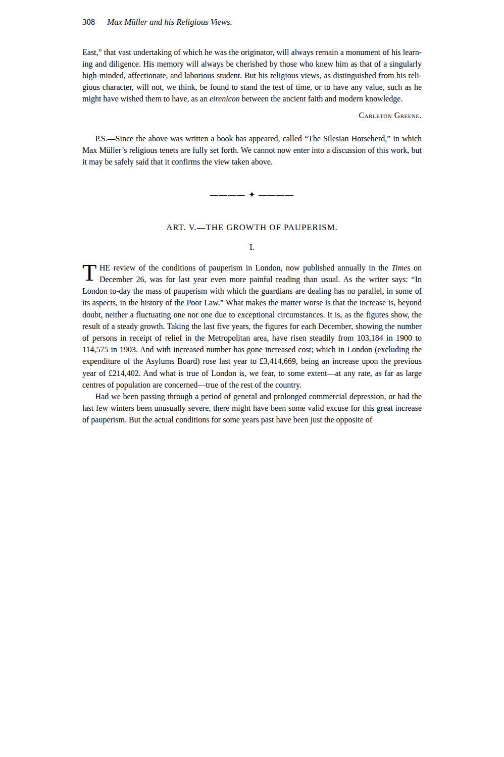308 Max Müller and his Religious Views.
East,” that vast undertaking of which he was the originator, will always remain a monument of his learning and diligence. His memory will always be cherished by those who knew him as that of a singularly high-minded, affectionate, and laborious student. But his religious views, as distinguished from his religious character, will not, we think, be found to stand the test of time, or to have any value, such as he might have wished them to have, as an eirenicon between the ancient faith and modern knowledge.
Carleton Greene.
P.S.—Since the above was written a book has appeared, called “The Silesian Horseherd,” in which Max Müller’s religious tenets are fully set forth. We cannot now enter into a discussion of this work, but it may be safely said that it confirms the view taken above.
Art. V.—The Growth of Pauperism.
I.
THE review of the conditions of pauperism in London, now published annually in the Times on December 26, was for last year even more painful reading than usual. As the writer says: “In London to-day the mass of pauperism with which the guardians are dealing has no parallel, in some of its aspects, in the history of the Poor Law.” What makes the matter worse is that the increase is, beyond doubt, neither a fluctuating one nor one due to exceptional circumstances. It is, as the figures show, the result of a steady growth. Taking the last five years, the figures for each December, showing the number of persons in receipt of relief in the Metropolitan area, have risen steadily from 103,184 in 1900 to 114,575 in 1903. And with increased number has gone increased cost; which in London (excluding the expenditure of the Asylums Board) rose last year to £3,414,669, being an increase upon the previous year of £214,402. And what is true of London is, we fear, to some extent—at any rate, as far as large centres of population are concerned—true of the rest of the country.
Had we been passing through a period of general and prolonged commercial depression, or had the last few winters been unusually severe, there might have been some valid excuse for this great increase of pauperism. But the actual conditions for some years past have been just the opposite of